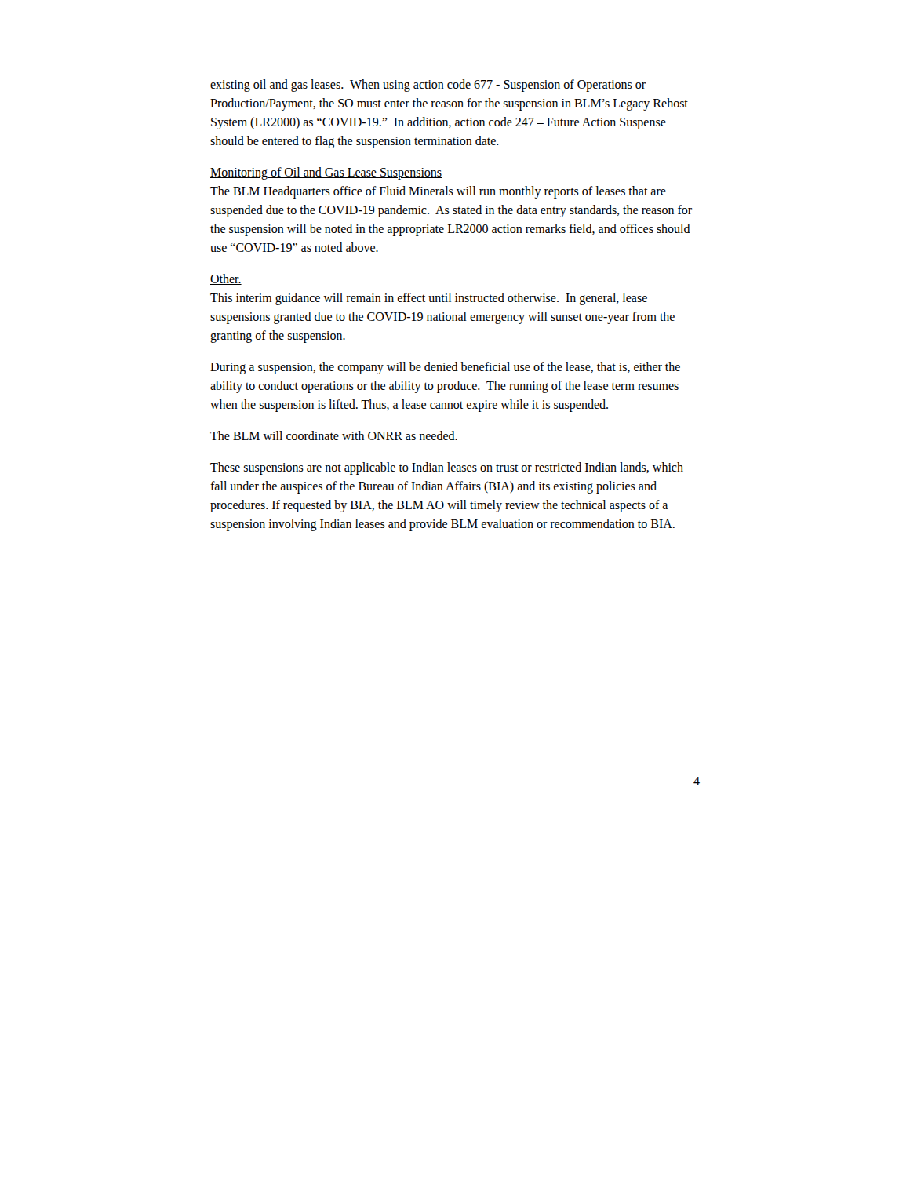existing oil and gas leases. When using action code 677 - Suspension of Operations or Production/Payment, the SO must enter the reason for the suspension in BLM’s Legacy Rehost System (LR2000) as “COVID-19.” In addition, action code 247 – Future Action Suspense should be entered to flag the suspension termination date.
Monitoring of Oil and Gas Lease Suspensions
The BLM Headquarters office of Fluid Minerals will run monthly reports of leases that are suspended due to the COVID-19 pandemic. As stated in the data entry standards, the reason for the suspension will be noted in the appropriate LR2000 action remarks field, and offices should use “COVID-19” as noted above.
Other.
This interim guidance will remain in effect until instructed otherwise. In general, lease suspensions granted due to the COVID-19 national emergency will sunset one-year from the granting of the suspension.
During a suspension, the company will be denied beneficial use of the lease, that is, either the ability to conduct operations or the ability to produce. The running of the lease term resumes when the suspension is lifted. Thus, a lease cannot expire while it is suspended.
The BLM will coordinate with ONRR as needed.
These suspensions are not applicable to Indian leases on trust or restricted Indian lands, which fall under the auspices of the Bureau of Indian Affairs (BIA) and its existing policies and procedures. If requested by BIA, the BLM AO will timely review the technical aspects of a suspension involving Indian leases and provide BLM evaluation or recommendation to BIA.
4